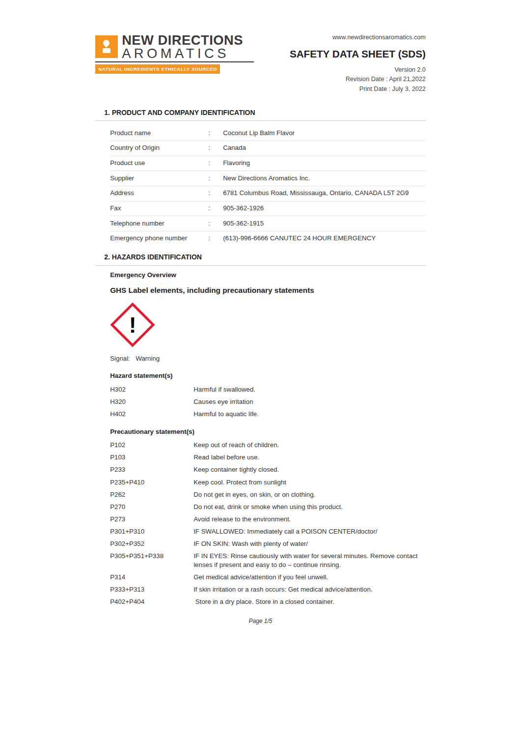NEW DIRECTIONS
AROMATICS
NATURAL INGREDIENTS ETHICALLY SOURCED
www.newdirectionsaromatics.com
SAFETY DATA SHEET (SDS)
Version 2.0
Revision Date : April 21,2022
Print Date : July 3, 2022
1. PRODUCT AND COMPANY IDENTIFICATION
| Product name | : | Coconut Lip Balm Flavor |
| Country of Origin | : | Canada |
| Product use | : | Flavoring |
| Supplier | : | New Directions Aromatics Inc. |
| Address | : | 6781 Columbus Road, Mississauga, Ontario, CANADA L5T 2G9 |
| Fax | : | 905-362-1926 |
| Telephone number | : | 905-362-1915 |
| Emergency phone number | : | (613)-996-6666 CANUTEC 24 HOUR EMERGENCY |
2. HAZARDS IDENTIFICATION
Emergency Overview
GHS Label elements, including precautionary statements
!
Signal: Warning
Hazard statement(s)
| H302 | Harmful if swallowed. |
| H320 | Causes eye irritation |
| H402 | Harmful to aquatic life. |
Precautionary statement(s)
| P102 | Keep out of reach of children. |
| P103 | Read label before use. |
| P233 | Keep container tightly closed. |
| P235+P410 | Keep cool. Protect from sunlight |
| P262 | Do not get in eyes, on skin, or on clothing. |
| P270 | Do not eat, drink or smoke when using this product. |
| P273 | Avoid release to the environment. |
| P301+P310 | IF SWALLOWED: Immediately call a POISON CENTER/doctor/ |
| P302+P352 | IF ON SKIN: Wash with plenty of water/ |
| P305+P351+P338 | IF IN EYES: Rinse cautiously with water for several minutes. Remove contact lenses if present and easy to do – continue rinsing. |
| P314 | Get medical advice/attention if you feel unwell. |
| P333+P313 | If skin irritation or a rash occurs: Get medical advice/attention. |
| P402+P404 | Store in a dry place. Store in a closed container. |
Page 1/5